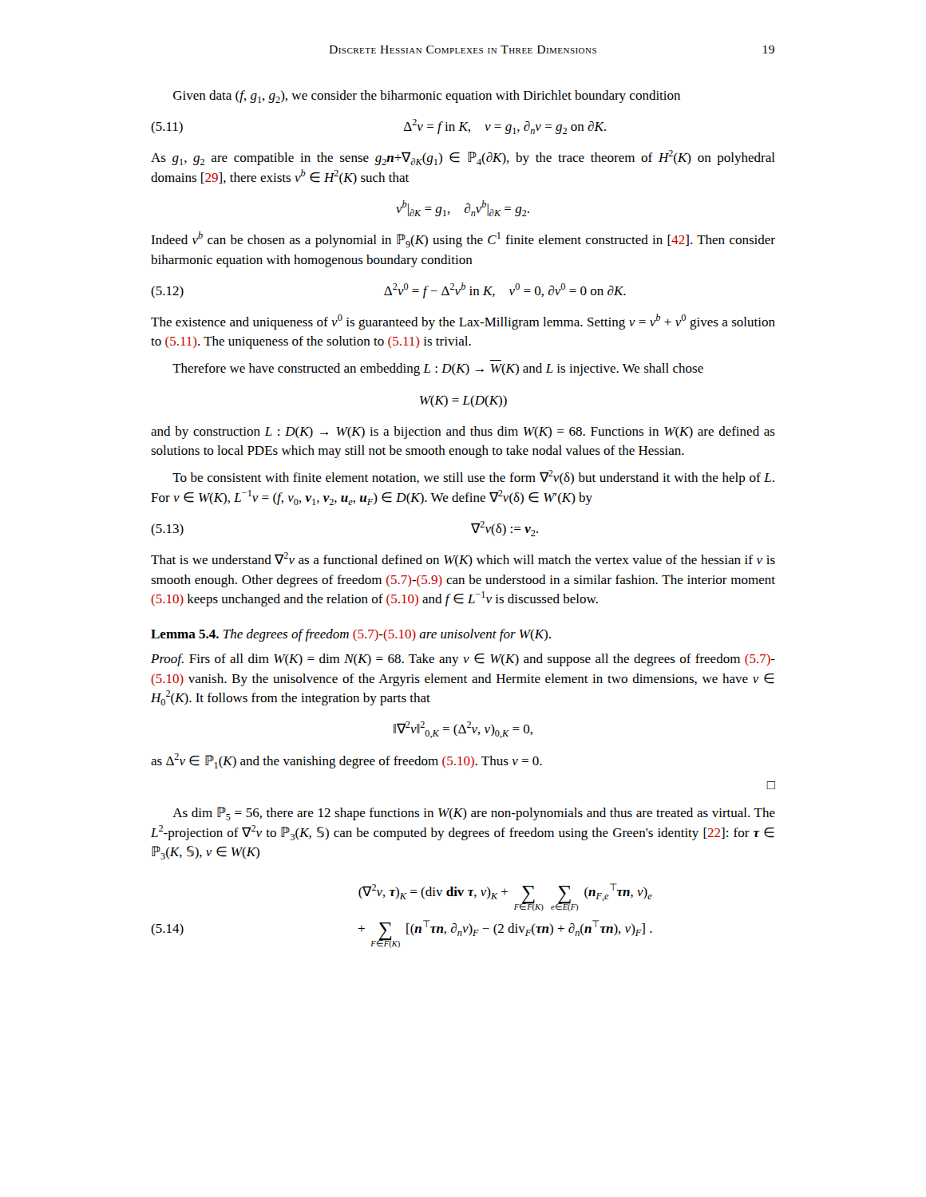Discrete Hessian Complexes in Three Dimensions 19
Given data (f, g1, g2), we consider the biharmonic equation with Dirichlet boundary condition
(5.11) Δ2v = f in K, v = g1, ∂nv = g2 on ∂K.
As g1, g2 are compatible in the sense g2n+∇∂K(g1) ∈ ℙ4(∂K), by the trace theorem of H2(K) on polyhedral domains [29], there exists vb ∈ H2(K) such that
vb|∂K = g1, ∂nvb|∂K = g2.
Indeed vb can be chosen as a polynomial in ℙ9(K) using the C1 finite element constructed in [42]. Then consider biharmonic equation with homogenous boundary condition
(5.12) Δ2v0 = f − Δ2vb in K, v0 = 0, ∂v0 = 0 on ∂K.
The existence and uniqueness of v0 is guaranteed by the Lax-Milligram lemma. Setting v = vb + v0 gives a solution to (5.11). The uniqueness of the solution to (5.11) is trivial.
Therefore we have constructed an embedding L : D(K) → W(K) and L is injective. We shall chose
W(K) = L(D(K))
and by construction L : D(K) → W(K) is a bijection and thus dim W(K) = 68. Functions in W(K) are defined as solutions to local PDEs which may still not be smooth enough to take nodal values of the Hessian.
To be consistent with finite element notation, we still use the form ∇2v(δ) but understand it with the help of L. For v ∈ W(K), L−1v = (f, v0, v1, v2, ue, uF) ∈ D(K). We define ∇2v(δ) ∈ W′(K) by
(5.13) ∇2v(δ) := v2.
That is we understand ∇2v as a functional defined on W(K) which will match the vertex value of the hessian if v is smooth enough. Other degrees of freedom (5.7)-(5.9) can be understood in a similar fashion. The interior moment (5.10) keeps unchanged and the relation of (5.10) and f ∈ L−1v is discussed below.
Lemma 5.4. The degrees of freedom (5.7)-(5.10) are unisolvent for W(K).
Proof. Firs of all dim W(K) = dim N(K) = 68. Take any v ∈ W(K) and suppose all the degrees of freedom (5.7)-(5.10) vanish. By the unisolvence of the Argyris element and Hermite element in two dimensions, we have v ∈ H02(K). It follows from the integration by parts that
‖∇2v‖20,K = (Δ2v, v)0,K = 0,
as Δ2v ∈ ℙ1(K) and the vanishing degree of freedom (5.10). Thus v = 0.
□
As dim ℙ5 = 56, there are 12 shape functions in W(K) are non-polynomials and thus are treated as virtual. The L2-projection of ∇2v to ℙ3(K, 𝕊) can be computed by degrees of freedom using the Green's identity [22]: for τ ∈ ℙ3(K, 𝕊), v ∈ W(K)
(∇2v, τ)K = (div div τ, v)K + ∑F∈F(K) ∑e∈E(F) (nF,e⊤τn, v)e
(5.14) + ∑F∈F(K) [(n⊤τn, ∂nv)F − (2 divF(τn) + ∂n(n⊤τn), v)F] .